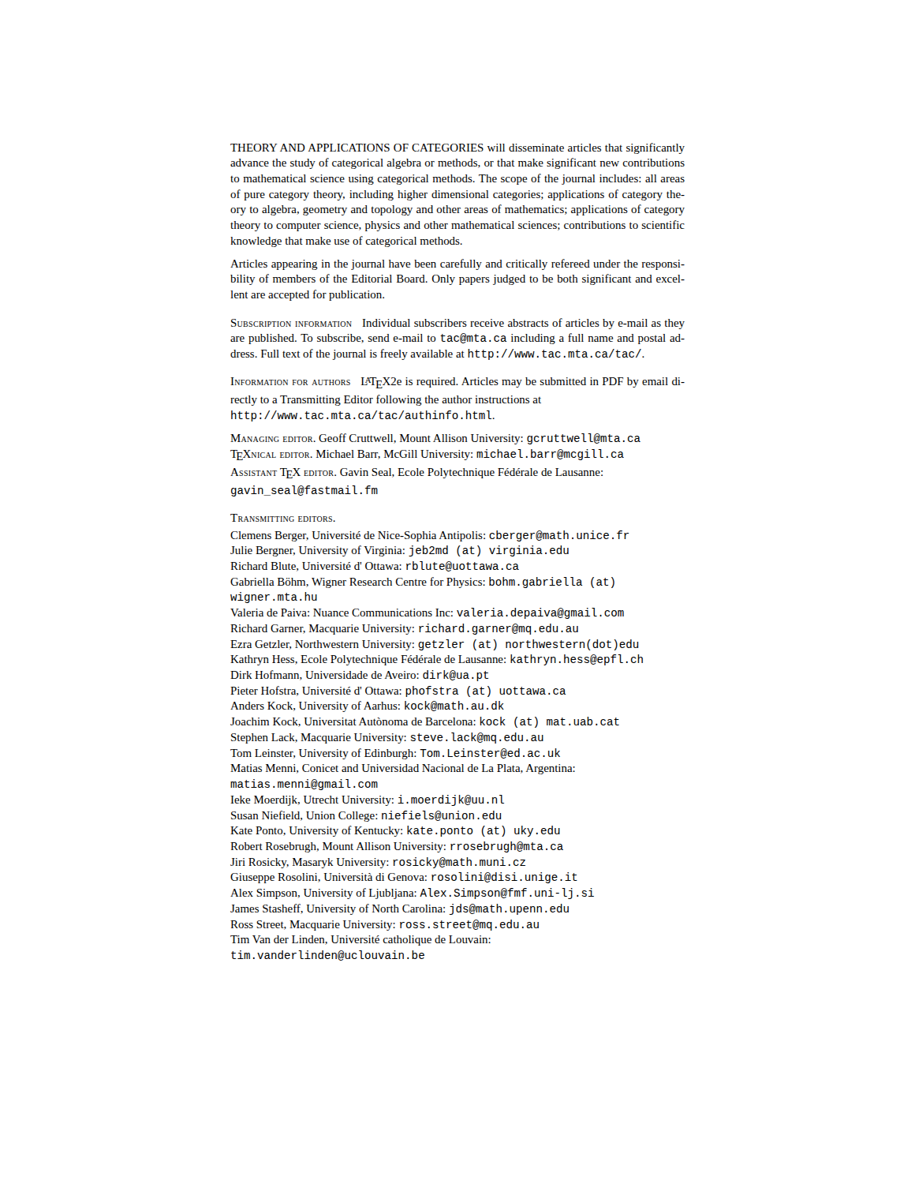THEORY AND APPLICATIONS OF CATEGORIES will disseminate articles that significantly advance the study of categorical algebra or methods, or that make significant new contributions to mathematical science using categorical methods. The scope of the journal includes: all areas of pure category theory, including higher dimensional categories; applications of category theory to algebra, geometry and topology and other areas of mathematics; applications of category theory to computer science, physics and other mathematical sciences; contributions to scientific knowledge that make use of categorical methods.
Articles appearing in the journal have been carefully and critically refereed under the responsibility of members of the Editorial Board. Only papers judged to be both significant and excellent are accepted for publication.
Subscription information Individual subscribers receive abstracts of articles by e-mail as they are published. To subscribe, send e-mail to tac@mta.ca including a full name and postal address. Full text of the journal is freely available at http://www.tac.mta.ca/tac/.
Information for authors LaTEX2e is required. Articles may be submitted in PDF by email directly to a Transmitting Editor following the author instructions at
http://www.tac.mta.ca/tac/authinfo.html.
Managing editor. Geoff Cruttwell, Mount Allison University: gcruttwell@mta.ca
TEX nical editor. Michael Barr, McGill University: michael.barr@mcgill.ca
Assistant TEX editor. Gavin Seal, Ecole Polytechnique Fédérale de Lausanne:
gavin_seal@fastmail.fm
Transmitting editors.
Clemens Berger, Université de Nice-Sophia Antipolis: cberger@math.unice.fr
Julie Bergner, University of Virginia: jeb2md (at) virginia.edu
Richard Blute, Université d' Ottawa: rblute@uottawa.ca
Gabriella Böhm, Wigner Research Centre for Physics: bohm.gabriella (at) wigner.mta.hu
Valeria de Paiva: Nuance Communications Inc: valeria.depaiva@gmail.com
Richard Garner, Macquarie University: richard.garner@mq.edu.au
Ezra Getzler, Northwestern University: getzler (at) northwestern(dot)edu
Kathryn Hess, Ecole Polytechnique Fédérale de Lausanne: kathryn.hess@epfl.ch
Dirk Hofmann, Universidade de Aveiro: dirk@ua.pt
Pieter Hofstra, Université d' Ottawa: phofstra (at) uottawa.ca
Anders Kock, University of Aarhus: kock@math.au.dk
Joachim Kock, Universitat Autònoma de Barcelona: kock (at) mat.uab.cat
Stephen Lack, Macquarie University: steve.lack@mq.edu.au
Tom Leinster, University of Edinburgh: Tom.Leinster@ed.ac.uk
Matias Menni, Conicet and Universidad Nacional de La Plata, Argentina: matias.menni@gmail.com
Ieke Moerdijk, Utrecht University: i.moerdijk@uu.nl
Susan Niefield, Union College: niefiels@union.edu
Kate Ponto, University of Kentucky: kate.ponto (at) uky.edu
Robert Rosebrugh, Mount Allison University: rrosebrugh@mta.ca
Jiri Rosicky, Masaryk University: rosicky@math.muni.cz
Giuseppe Rosolini, Università di Genova: rosolini@disi.unige.it
Alex Simpson, University of Ljubljana: Alex.Simpson@fmf.uni-lj.si
James Stasheff, University of North Carolina: jds@math.upenn.edu
Ross Street, Macquarie University: ross.street@mq.edu.au
Tim Van der Linden, Université catholique de Louvain: tim.vanderlinden@uclouvain.be